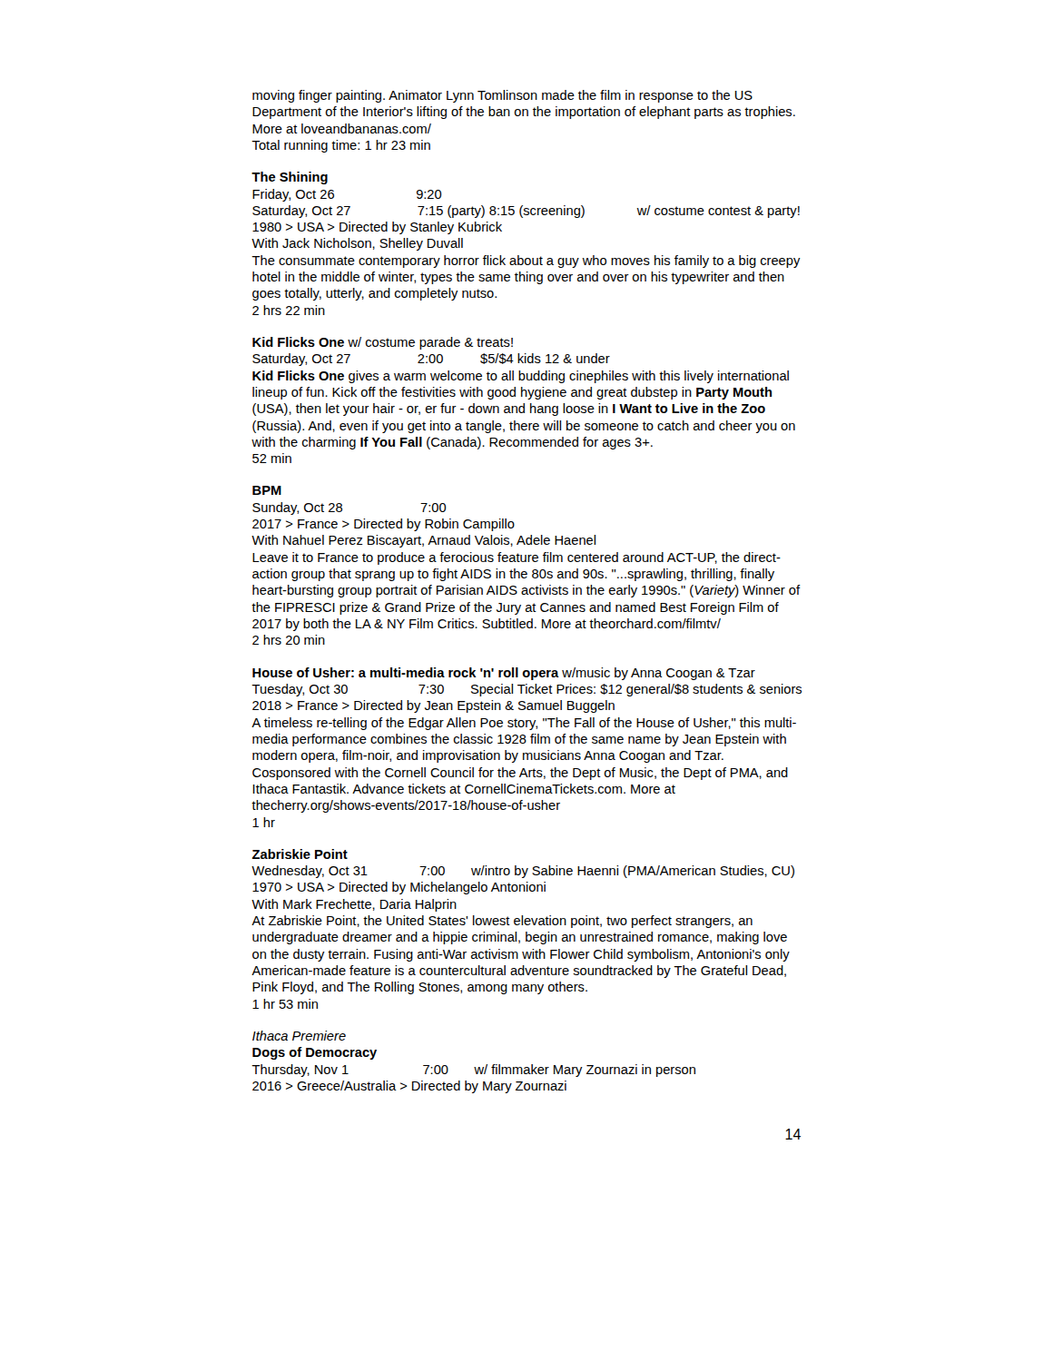moving finger painting. Animator Lynn Tomlinson made the film in response to the US Department of the Interior's lifting of the ban on the importation of elephant parts as trophies. More at loveandbananas.com/
Total running time: 1 hr 23 min
The Shining
Friday, Oct 26 9:20
Saturday, Oct 27 7:15 (party) 8:15 (screening) w/ costume contest & party!
1980 > USA > Directed by Stanley Kubrick
With Jack Nicholson, Shelley Duvall
The consummate contemporary horror flick about a guy who moves his family to a big creepy hotel in the middle of winter, types the same thing over and over on his typewriter and then goes totally, utterly, and completely nutso.
2 hrs 22 min
Kid Flicks One w/ costume parade & treats!
Saturday, Oct 27 2:00 $5/$4 kids 12 & under
Kid Flicks One gives a warm welcome to all budding cinephiles with this lively international lineup of fun. Kick off the festivities with good hygiene and great dubstep in Party Mouth (USA), then let your hair - or, er fur - down and hang loose in I Want to Live in the Zoo (Russia). And, even if you get into a tangle, there will be someone to catch and cheer you on with the charming If You Fall (Canada). Recommended for ages 3+.
52 min
BPM
Sunday, Oct 28 7:00
2017 > France > Directed by Robin Campillo
With Nahuel Perez Biscayart, Arnaud Valois, Adele Haenel
Leave it to France to produce a ferocious feature film centered around ACT-UP, the direct-action group that sprang up to fight AIDS in the 80s and 90s. "...sprawling, thrilling, finally heart-bursting group portrait of Parisian AIDS activists in the early 1990s." (Variety) Winner of the FIPRESCI prize & Grand Prize of the Jury at Cannes and named Best Foreign Film of 2017 by both the LA & NY Film Critics. Subtitled. More at theorchard.com/filmtv/
2 hrs 20 min
House of Usher: a multi-media rock 'n' roll opera w/music by Anna Coogan & Tzar
Tuesday, Oct 30 7:30 Special Ticket Prices: $12 general/$8 students & seniors
2018 > France > Directed by Jean Epstein & Samuel Buggeln
A timeless re-telling of the Edgar Allen Poe story, "The Fall of the House of Usher," this multi-media performance combines the classic 1928 film of the same name by Jean Epstein with modern opera, film-noir, and improvisation by musicians Anna Coogan and Tzar. Cosponsored with the Cornell Council for the Arts, the Dept of Music, the Dept of PMA, and Ithaca Fantastik. Advance tickets at CornellCinemaTickets.com. More at thecherry.org/shows-events/2017-18/house-of-usher
1 hr
Zabriskie Point
Wednesday, Oct 31 7:00 w/intro by Sabine Haenni (PMA/American Studies, CU)
1970 > USA > Directed by Michelangelo Antonioni
With Mark Frechette, Daria Halprin
At Zabriskie Point, the United States' lowest elevation point, two perfect strangers, an undergraduate dreamer and a hippie criminal, begin an unrestrained romance, making love on the dusty terrain. Fusing anti-War activism with Flower Child symbolism, Antonioni's only American-made feature is a countercultural adventure soundtracked by The Grateful Dead, Pink Floyd, and The Rolling Stones, among many others.
1 hr 53 min
Ithaca Premiere
Dogs of Democracy
Thursday, Nov 1 7:00 w/ filmmaker Mary Zournazi in person
2016 > Greece/Australia > Directed by Mary Zournazi
14